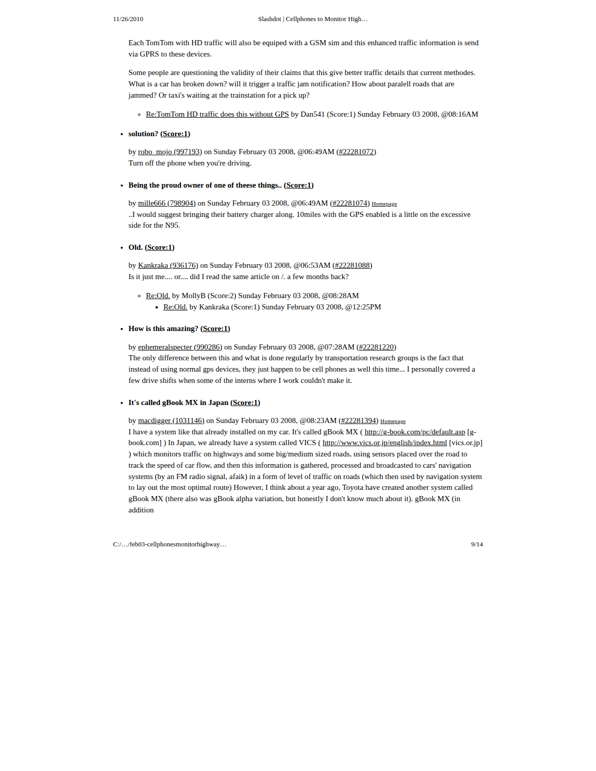11/26/2010
Slashdot | Cellphones to Monitor High…
Each TomTom with HD traffic will also be equiped with a GSM sim and this enhanced traffic information is send via GPRS to these devices.
Some people are questioning the validity of their claims that this give better traffic details that current methodes. What is a car has broken down? will it trigger a traffic jam notification? How about paralell roads that are jammed? Or taxi's waiting at the trainstation for a pick up?
Re:TomTom HD traffic does this without GPS by Dan541 (Score:1) Sunday February 03 2008, @08:16AM
solution? (Score:1)
by robo_mojo (997193) on Sunday February 03 2008, @06:49AM (#22281072)
Turn off the phone when you're driving.
Being the proud owner of one of theese things.. (Score:1)
by mille666 (798904) on Sunday February 03 2008, @06:49AM (#22281074) Homepage
..I would suggest bringing their battery charger along. 10miles with the GPS enabled is a little on the excessive side for the N95.
Old. (Score:1)
by Kankraka (936176) on Sunday February 03 2008, @06:53AM (#22281088)
Is it just me.... or.... did I read the same article on /. a few months back?
Re:Old. by MollyB (Score:2) Sunday February 03 2008, @08:28AM
Re:Old. by Kankraka (Score:1) Sunday February 03 2008, @12:25PM
How is this amazing? (Score:1)
by ephemeralspecter (990286) on Sunday February 03 2008, @07:28AM (#22281220)
The only difference between this and what is done regularly by transportation research groups is the fact that instead of using normal gps devices, they just happen to be cell phones as well this time... I personally covered a few drive shifts when some of the interns where I work couldn't make it.
It's called gBook MX in Japan (Score:1)
by macdigger (1031146) on Sunday February 03 2008, @08:23AM (#22281394) Homepage
I have a system like that already installed on my car. It's called gBook MX ( http://g-book.com/pc/default.asp [g-book.com] ) In Japan, we already have a system called VICS ( http://www.vics.or.jp/english/index.html [vics.or.jp] ) which monitors traffic on highways and some big/medium sized roads, using sensors placed over the road to track the speed of car flow, and then this information is gathered, processed and broadcasted to cars' navigation systems (by an FM radio signal, afaik) in a form of level of traffic on roads (which then used by navigation system to lay out the most optimal route) However, I think about a year ago, Toyota have created another system called gBook MX (there also was gBook alpha variation, but honestly I don't know much about it). gBook MX (in addition
C:/…/feb03-cellphonesmonitorhighway…
9/14